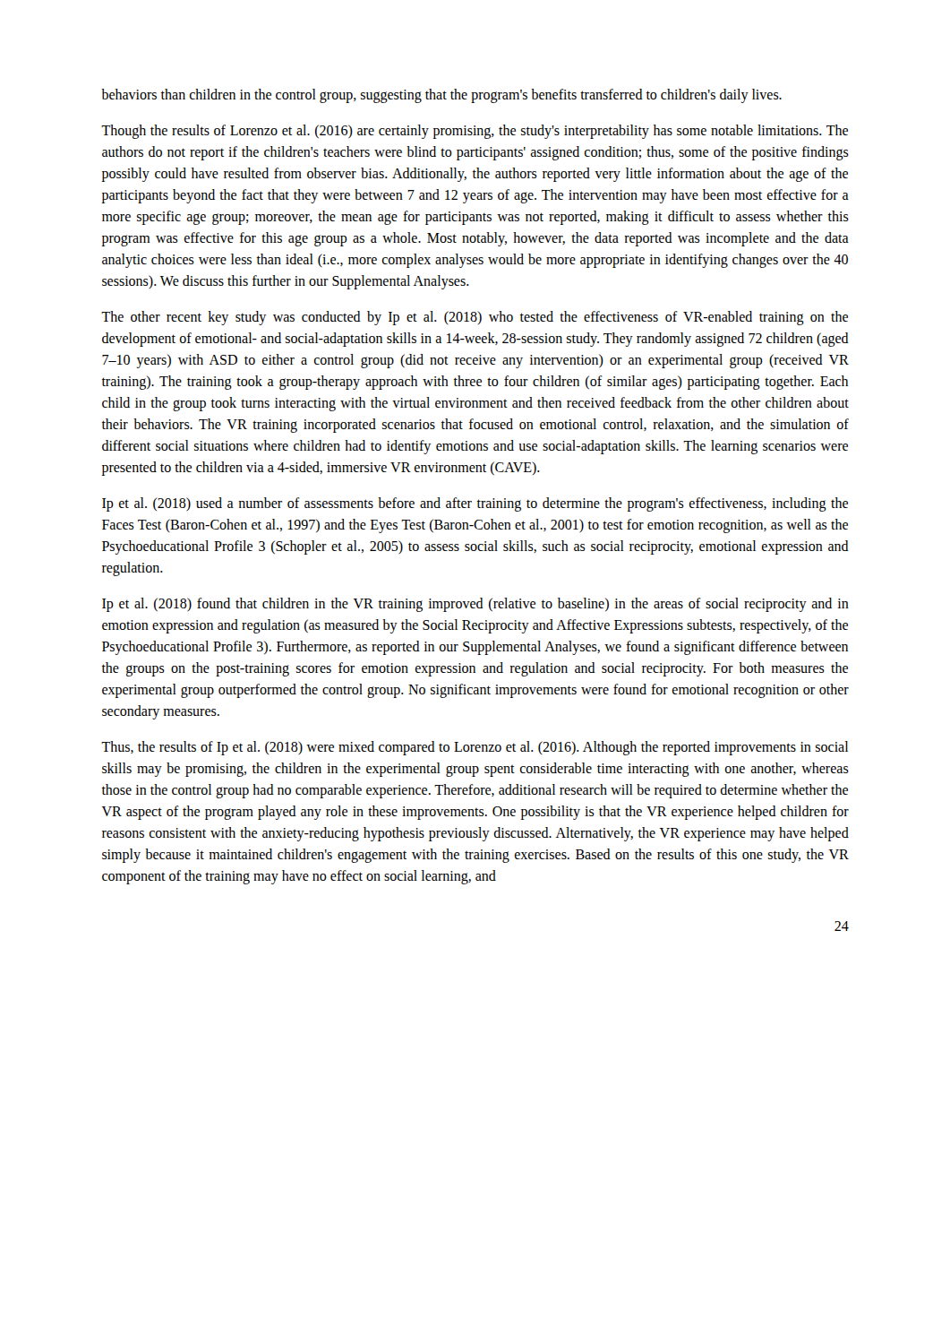behaviors than children in the control group, suggesting that the program's benefits transferred to children's daily lives.
Though the results of Lorenzo et al. (2016) are certainly promising, the study's interpretability has some notable limitations. The authors do not report if the children's teachers were blind to participants' assigned condition; thus, some of the positive findings possibly could have resulted from observer bias. Additionally, the authors reported very little information about the age of the participants beyond the fact that they were between 7 and 12 years of age. The intervention may have been most effective for a more specific age group; moreover, the mean age for participants was not reported, making it difficult to assess whether this program was effective for this age group as a whole. Most notably, however, the data reported was incomplete and the data analytic choices were less than ideal (i.e., more complex analyses would be more appropriate in identifying changes over the 40 sessions). We discuss this further in our Supplemental Analyses.
The other recent key study was conducted by Ip et al. (2018) who tested the effectiveness of VR-enabled training on the development of emotional- and social-adaptation skills in a 14-week, 28-session study. They randomly assigned 72 children (aged 7–10 years) with ASD to either a control group (did not receive any intervention) or an experimental group (received VR training). The training took a group-therapy approach with three to four children (of similar ages) participating together. Each child in the group took turns interacting with the virtual environment and then received feedback from the other children about their behaviors. The VR training incorporated scenarios that focused on emotional control, relaxation, and the simulation of different social situations where children had to identify emotions and use social-adaptation skills. The learning scenarios were presented to the children via a 4-sided, immersive VR environment (CAVE).
Ip et al. (2018) used a number of assessments before and after training to determine the program's effectiveness, including the Faces Test (Baron-Cohen et al., 1997) and the Eyes Test (Baron-Cohen et al., 2001) to test for emotion recognition, as well as the Psychoeducational Profile 3 (Schopler et al., 2005) to assess social skills, such as social reciprocity, emotional expression and regulation.
Ip et al. (2018) found that children in the VR training improved (relative to baseline) in the areas of social reciprocity and in emotion expression and regulation (as measured by the Social Reciprocity and Affective Expressions subtests, respectively, of the Psychoeducational Profile 3). Furthermore, as reported in our Supplemental Analyses, we found a significant difference between the groups on the post-training scores for emotion expression and regulation and social reciprocity. For both measures the experimental group outperformed the control group. No significant improvements were found for emotional recognition or other secondary measures.
Thus, the results of Ip et al. (2018) were mixed compared to Lorenzo et al. (2016). Although the reported improvements in social skills may be promising, the children in the experimental group spent considerable time interacting with one another, whereas those in the control group had no comparable experience. Therefore, additional research will be required to determine whether the VR aspect of the program played any role in these improvements. One possibility is that the VR experience helped children for reasons consistent with the anxiety-reducing hypothesis previously discussed. Alternatively, the VR experience may have helped simply because it maintained children's engagement with the training exercises. Based on the results of this one study, the VR component of the training may have no effect on social learning, and
24